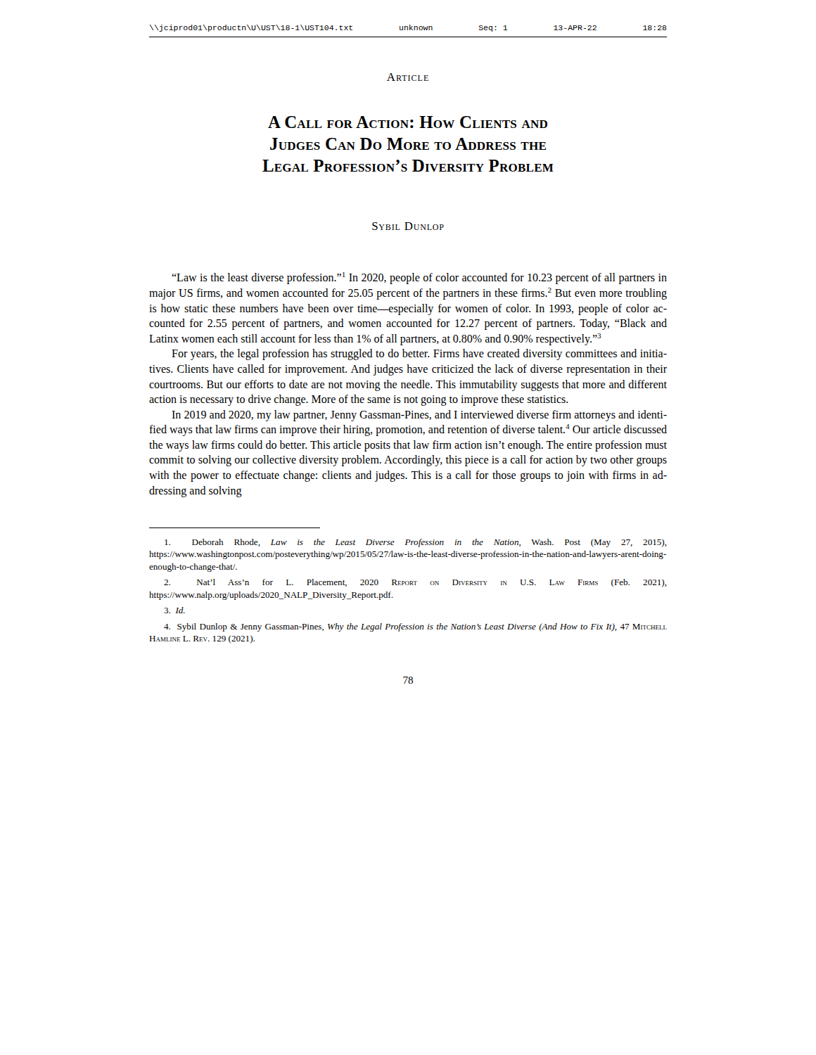\\jciprod01\productn\U\UST\18-1\UST104.txt unknown Seq: 1 13-APR-22 18:28
Article
A Call for Action: How Clients and
Judges Can Do More to Address the
Legal Profession’s Diversity Problem
Sybil Dunlop
“Law is the least diverse profession.”1 In 2020, people of color accounted for 10.23 percent of all partners in major US firms, and women accounted for 25.05 percent of the partners in these firms.2 But even more troubling is how static these numbers have been over time—especially for women of color. In 1993, people of color accounted for 2.55 percent of partners, and women accounted for 12.27 percent of partners. Today, “Black and Latinx women each still account for less than 1% of all partners, at 0.80% and 0.90% respectively.”3
For years, the legal profession has struggled to do better. Firms have created diversity committees and initiatives. Clients have called for improvement. And judges have criticized the lack of diverse representation in their courtrooms. But our efforts to date are not moving the needle. This immutability suggests that more and different action is necessary to drive change. More of the same is not going to improve these statistics.
In 2019 and 2020, my law partner, Jenny Gassman-Pines, and I interviewed diverse firm attorneys and identified ways that law firms can improve their hiring, promotion, and retention of diverse talent.4 Our article discussed the ways law firms could do better. This article posits that law firm action isn’t enough. The entire profession must commit to solving our collective diversity problem. Accordingly, this piece is a call for action by two other groups with the power to effectuate change: clients and judges. This is a call for those groups to join with firms in addressing and solving
1. Deborah Rhode, Law is the Least Diverse Profession in the Nation, Wash. Post (May 27, 2015), https://www.washingtonpost.com/posteverything/wp/2015/05/27/law-is-the-least-diverse-profession-in-the-nation-and-lawyers-arent-doing-enough-to-change-that/.
2. Nat’l Ass’n for L. Placement, 2020 Report on Diversity in U.S. Law Firms (Feb. 2021), https://www.nalp.org/uploads/2020_NALP_Diversity_Report.pdf.
3. Id.
4. Sybil Dunlop & Jenny Gassman-Pines, Why the Legal Profession is the Nation’s Least Diverse (And How to Fix It), 47 Mitchell Hamline L. Rev. 129 (2021).
78